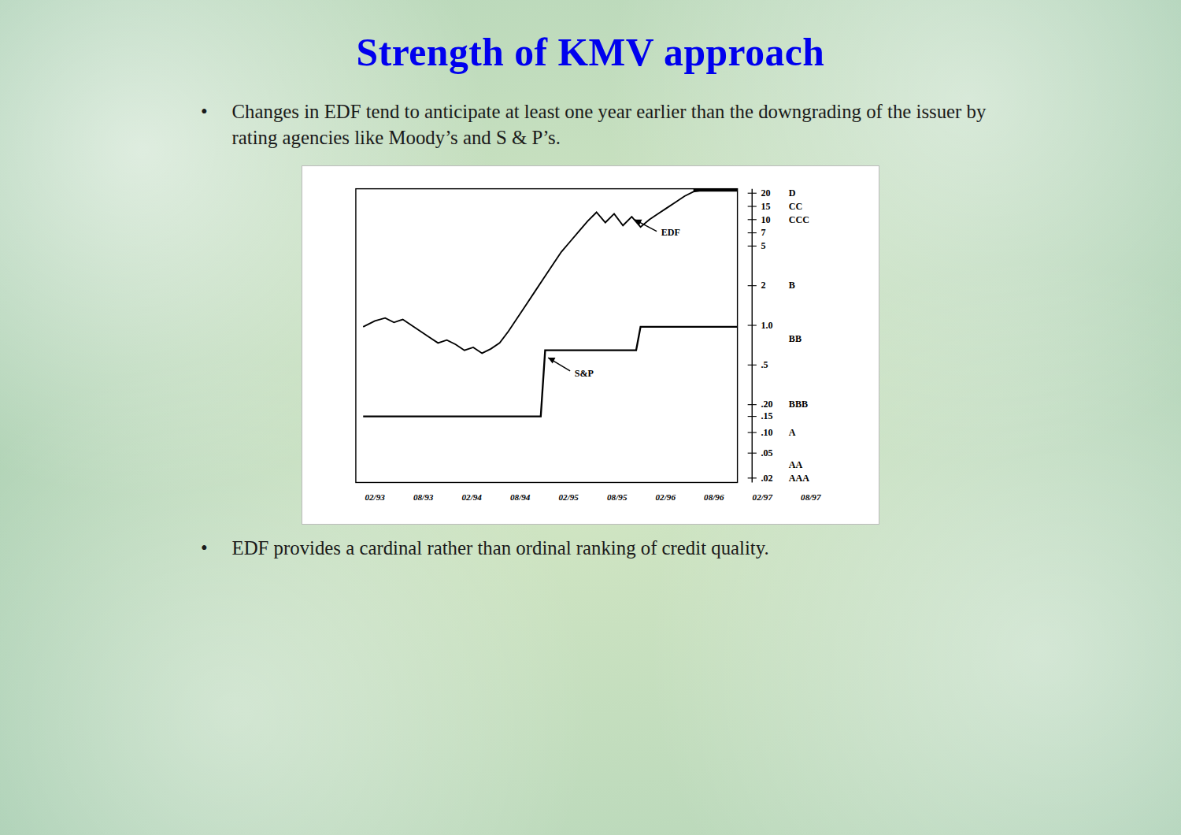Strength of KMV approach
Changes in EDF tend to anticipate at least one year earlier than the downgrading of the issuer by rating agencies like Moody’s and S & P’s.
20 15 10 7 5 2 1.0 .5 .20 .15 .10 .05 .02 D CC CCC B BB BBB A AA AAA EDF S&P 02/93 08/93 02/94 08/94 02/95 08/95 02/96 08/96 02/97 08/97
EDF provides a cardinal rather than ordinal ranking of credit quality.